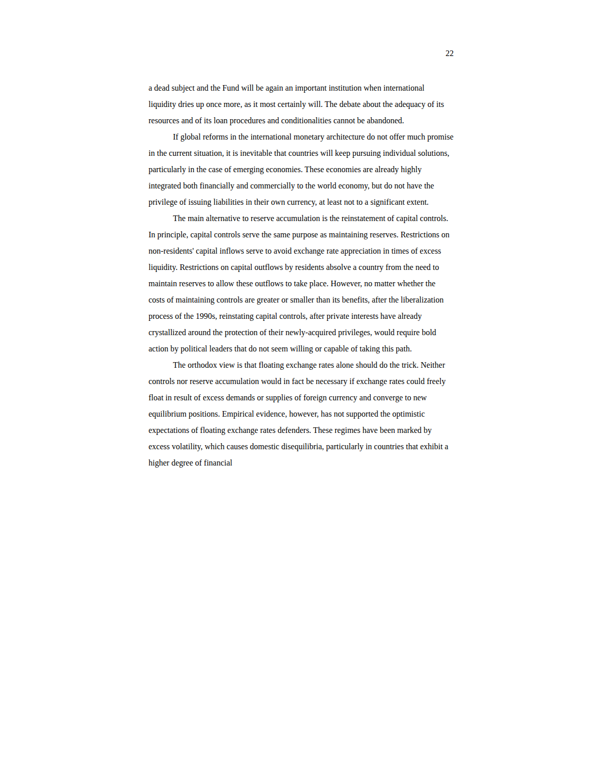22
a dead subject and the Fund will be again an important institution when international liquidity dries up once more, as it most certainly will. The debate about the adequacy of its resources and of its loan procedures and conditionalities cannot be abandoned.
If global reforms in the international monetary architecture do not offer much promise in the current situation, it is inevitable that countries will keep pursuing individual solutions, particularly in the case of emerging economies. These economies are already highly integrated both financially and commercially to the world economy, but do not have the privilege of issuing liabilities in their own currency, at least not to a significant extent.
The main alternative to reserve accumulation is the reinstatement of capital controls. In principle, capital controls serve the same purpose as maintaining reserves. Restrictions on non-residents' capital inflows serve to avoid exchange rate appreciation in times of excess liquidity. Restrictions on capital outflows by residents absolve a country from the need to maintain reserves to allow these outflows to take place. However, no matter whether the costs of maintaining controls are greater or smaller than its benefits, after the liberalization process of the 1990s, reinstating capital controls, after private interests have already crystallized around the protection of their newly-acquired privileges, would require bold action by political leaders that do not seem willing or capable of taking this path.
The orthodox view is that floating exchange rates alone should do the trick. Neither controls nor reserve accumulation would in fact be necessary if exchange rates could freely float in result of excess demands or supplies of foreign currency and converge to new equilibrium positions. Empirical evidence, however, has not supported the optimistic expectations of floating exchange rates defenders. These regimes have been marked by excess volatility, which causes domestic disequilibria, particularly in countries that exhibit a higher degree of financial